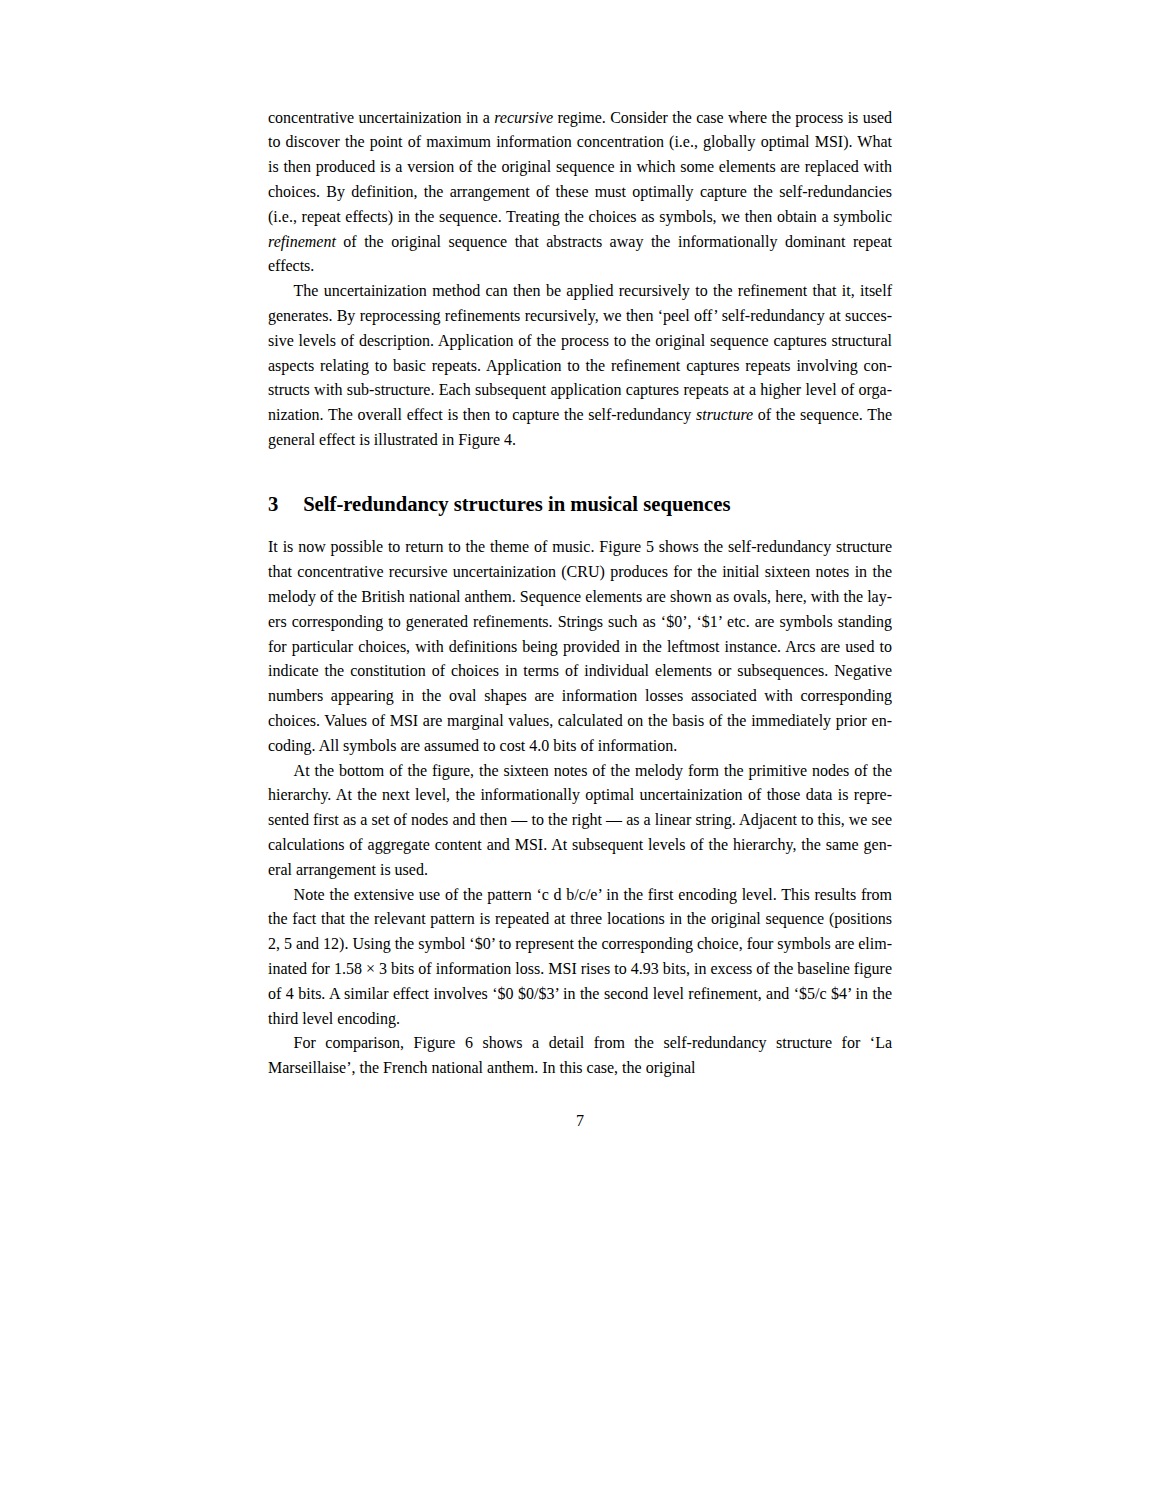concentrative uncertainization in a recursive regime. Consider the case where the process is used to discover the point of maximum information concentration (i.e., globally optimal MSI). What is then produced is a version of the original sequence in which some elements are replaced with choices. By definition, the arrangement of these must optimally capture the self-redundancies (i.e., repeat effects) in the sequence. Treating the choices as symbols, we then obtain a symbolic refinement of the original sequence that abstracts away the informationally dominant repeat effects.
The uncertainization method can then be applied recursively to the refinement that it, itself generates. By reprocessing refinements recursively, we then ‘peel off’ self-redundancy at successive levels of description. Application of the process to the original sequence captures structural aspects relating to basic repeats. Application to the refinement captures repeats involving constructs with sub-structure. Each subsequent application captures repeats at a higher level of organization. The overall effect is then to capture the self-redundancy structure of the sequence. The general effect is illustrated in Figure 4.
3 Self-redundancy structures in musical sequences
It is now possible to return to the theme of music. Figure 5 shows the self-redundancy structure that concentrative recursive uncertainization (CRU) produces for the initial sixteen notes in the melody of the British national anthem. Sequence elements are shown as ovals, here, with the layers corresponding to generated refinements. Strings such as ‘$0’, ‘$1’ etc. are symbols standing for particular choices, with definitions being provided in the leftmost instance. Arcs are used to indicate the constitution of choices in terms of individual elements or subsequences. Negative numbers appearing in the oval shapes are information losses associated with corresponding choices. Values of MSI are marginal values, calculated on the basis of the immediately prior encoding. All symbols are assumed to cost 4.0 bits of information.
At the bottom of the figure, the sixteen notes of the melody form the primitive nodes of the hierarchy. At the next level, the informationally optimal uncertainization of those data is represented first as a set of nodes and then — to the right — as a linear string. Adjacent to this, we see calculations of aggregate content and MSI. At subsequent levels of the hierarchy, the same general arrangement is used.
Note the extensive use of the pattern ‘c d b/c/e’ in the first encoding level. This results from the fact that the relevant pattern is repeated at three locations in the original sequence (positions 2, 5 and 12). Using the symbol ‘$0’ to represent the corresponding choice, four symbols are eliminated for 1.58 × 3 bits of information loss. MSI rises to 4.93 bits, in excess of the baseline figure of 4 bits. A similar effect involves ‘$0 $0/$3’ in the second level refinement, and ‘$5/c $4’ in the third level encoding.
For comparison, Figure 6 shows a detail from the self-redundancy structure for ‘La Marseillaise’, the French national anthem. In this case, the original
7